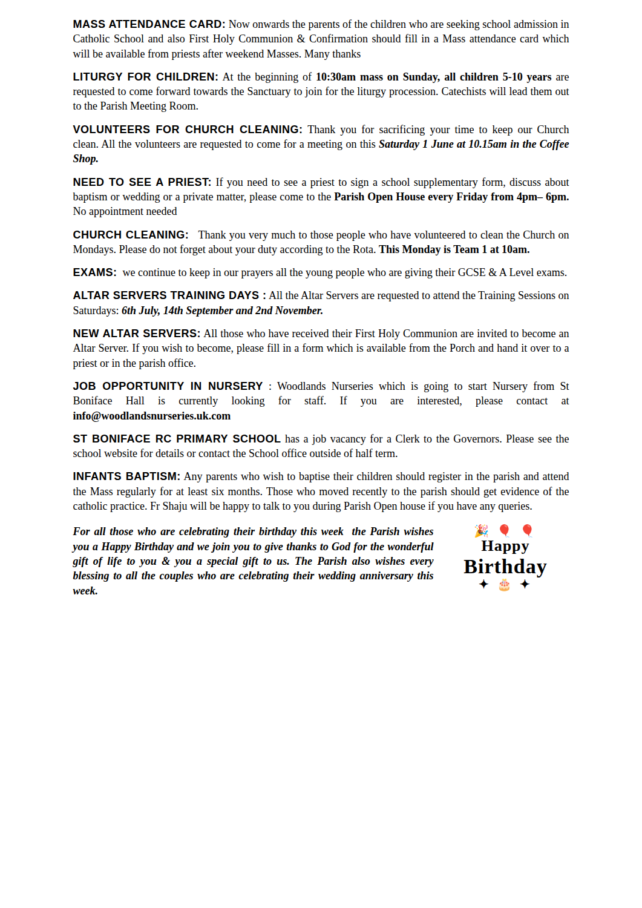MASS ATTENDANCE CARD: Now onwards the parents of the children who are seeking school admission in Catholic School and also First Holy Communion & Confirmation should fill in a Mass attendance card which will be available from priests after weekend Masses. Many thanks
LITURGY FOR CHILDREN: At the beginning of 10:30am mass on Sunday, all children 5-10 years are requested to come forward towards the Sanctuary to join for the liturgy procession. Catechists will lead them out to the Parish Meeting Room.
VOLUNTEERS FOR CHURCH CLEANING: Thank you for sacrificing your time to keep our Church clean. All the volunteers are requested to come for a meeting on this Saturday 1 June at 10.15am in the Coffee Shop.
NEED TO SEE A PRIEST: If you need to see a priest to sign a school supplementary form, discuss about baptism or wedding or a private matter, please come to the Parish Open House every Friday from 4pm– 6pm. No appointment needed
CHURCH CLEANING: Thank you very much to those people who have volunteered to clean the Church on Mondays. Please do not forget about your duty according to the Rota. This Monday is Team 1 at 10am.
EXAMS: we continue to keep in our prayers all the young people who are giving their GCSE & A Level exams.
ALTAR SERVERS TRAINING DAYS : All the Altar Servers are requested to attend the Training Sessions on Saturdays: 6th July, 14th September and 2nd November.
NEW ALTAR SERVERS: All those who have received their First Holy Communion are invited to become an Altar Server. If you wish to become, please fill in a form which is available from the Porch and hand it over to a priest or in the parish office.
JOB OPPORTUNITY IN NURSERY : Woodlands Nurseries which is going to start Nursery from St Boniface Hall is currently looking for staff. If you are interested, please contact at info@woodlandsnurseries.uk.com
ST BONIFACE RC PRIMARY SCHOOL has a job vacancy for a Clerk to the Governors. Please see the school website for details or contact the School office outside of half term.
INFANTS BAPTISM: Any parents who wish to baptise their children should register in the parish and attend the Mass regularly for at least six months. Those who moved recently to the parish should get evidence of the catholic practice. Fr Shaju will be happy to talk to you during Parish Open house if you have any queries.
🎉 🎈 🎈
Happy
Birthday
✦ 🎂 ✦
For all those who are celebrating their birthday this week the Parish wishes you a Happy Birthday and we join you to give thanks to God for the wonderful gift of life to you & you a special gift to us. The Parish also wishes every blessing to all the couples who are celebrating their wedding anniversary this week.